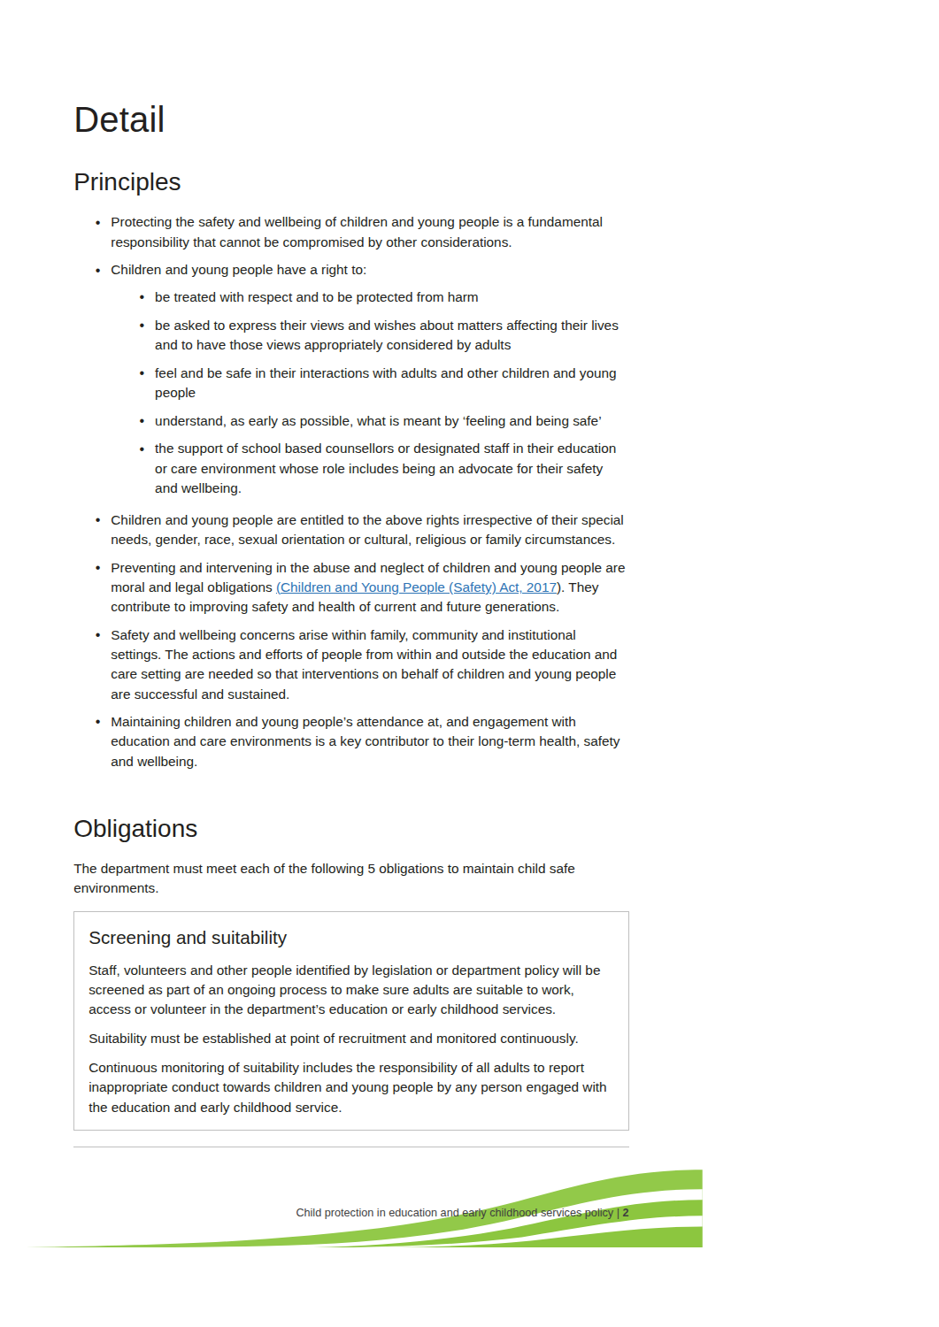Detail
Principles
Protecting the safety and wellbeing of children and young people is a fundamental responsibility that cannot be compromised by other considerations.
Children and young people have a right to:
be treated with respect and to be protected from harm
be asked to express their views and wishes about matters affecting their lives and to have those views appropriately considered by adults
feel and be safe in their interactions with adults and other children and young people
understand, as early as possible, what is meant by ‘feeling and being safe’
the support of school based counsellors or designated staff in their education or care environment whose role includes being an advocate for their safety and wellbeing.
Children and young people are entitled to the above rights irrespective of their special needs, gender, race, sexual orientation or cultural, religious or family circumstances.
Preventing and intervening in the abuse and neglect of children and young people are moral and legal obligations (Children and Young People (Safety) Act, 2017). They contribute to improving safety and health of current and future generations.
Safety and wellbeing concerns arise within family, community and institutional settings. The actions and efforts of people from within and outside the education and care setting are needed so that interventions on behalf of children and young people are successful and sustained.
Maintaining children and young people’s attendance at, and engagement with education and care environments is a key contributor to their long-term health, safety and wellbeing.
Obligations
The department must meet each of the following 5 obligations to maintain child safe environments.
Screening and suitability
Staff, volunteers and other people identified by legislation or department policy will be screened as part of an ongoing process to make sure adults are suitable to work, access or volunteer in the department’s education or early childhood services.
Suitability must be established at point of recruitment and monitored continuously.
Continuous monitoring of suitability includes the responsibility of all adults to report inappropriate conduct towards children and young people by any person engaged with the education and early childhood service.
Child protection in education and early childhood services policy | 2